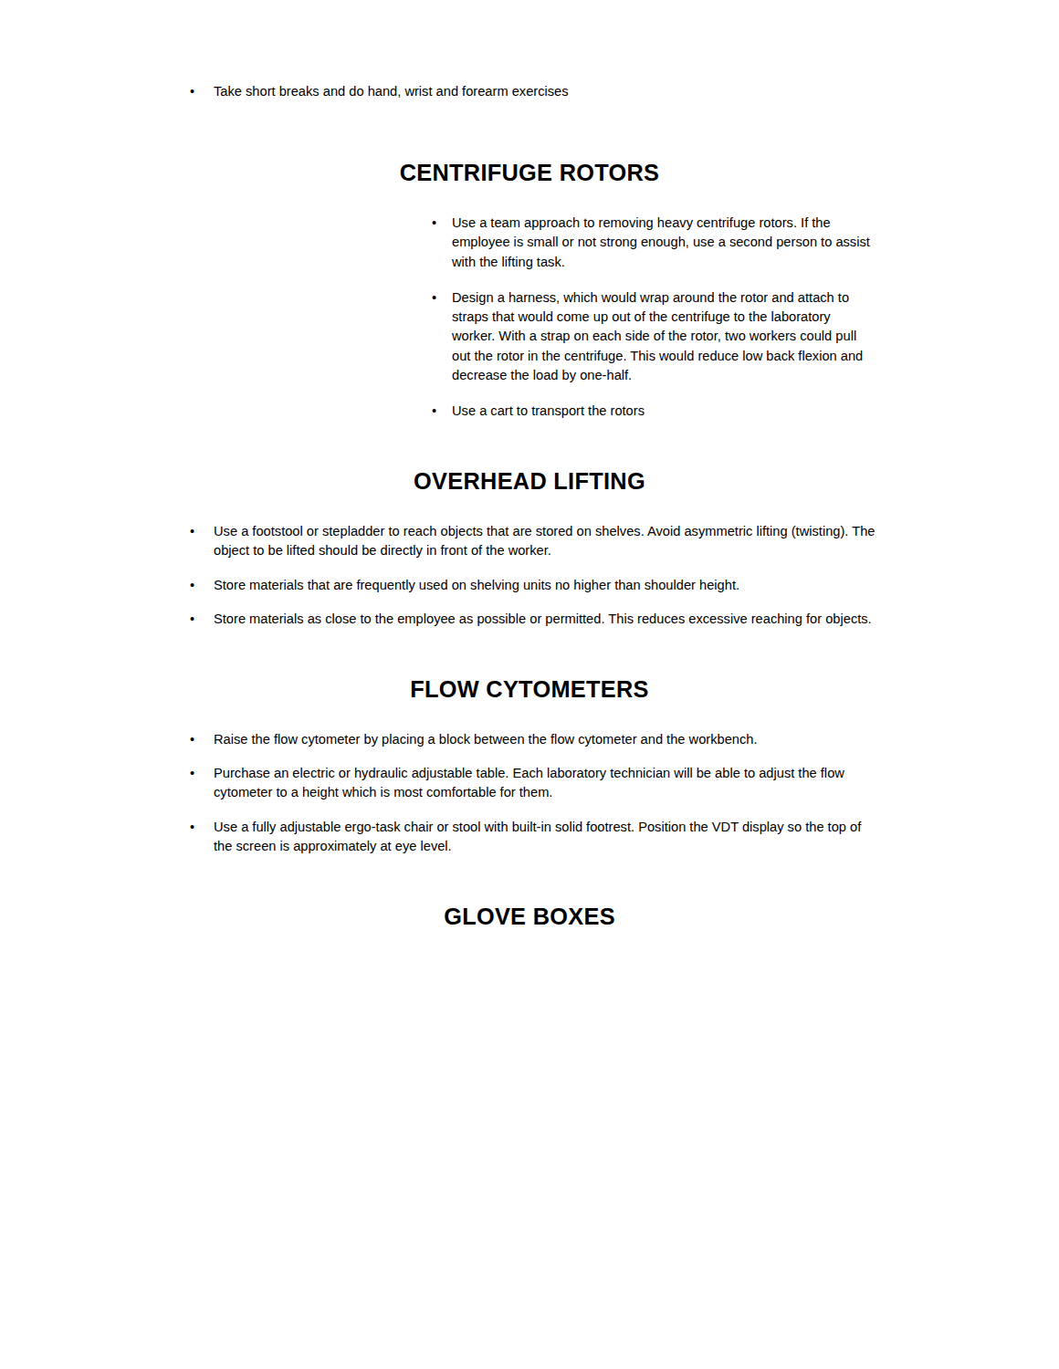Take short breaks and do hand, wrist and forearm exercises
CENTRIFUGE ROTORS
Use a team approach to removing heavy centrifuge rotors. If the employee is small or not strong enough, use a second person to assist with the lifting task.
Design a harness, which would wrap around the rotor and attach to straps that would come up out of the centrifuge to the laboratory worker. With a strap on each side of the rotor, two workers could pull out the rotor in the centrifuge. This would reduce low back flexion and decrease the load by one-half.
Use a cart to transport the rotors
OVERHEAD LIFTING
Use a footstool or stepladder to reach objects that are stored on shelves. Avoid asymmetric lifting (twisting). The object to be lifted should be directly in front of the worker.
Store materials that are frequently used on shelving units no higher than shoulder height.
Store materials as close to the employee as possible or permitted. This reduces excessive reaching for objects.
FLOW CYTOMETERS
Raise the flow cytometer by placing a block between the flow cytometer and the workbench.
Purchase an electric or hydraulic adjustable table. Each laboratory technician will be able to adjust the flow cytometer to a height which is most comfortable for them.
Use a fully adjustable ergo-task chair or stool with built-in solid footrest. Position the VDT display so the top of the screen is approximately at eye level.
GLOVE BOXES